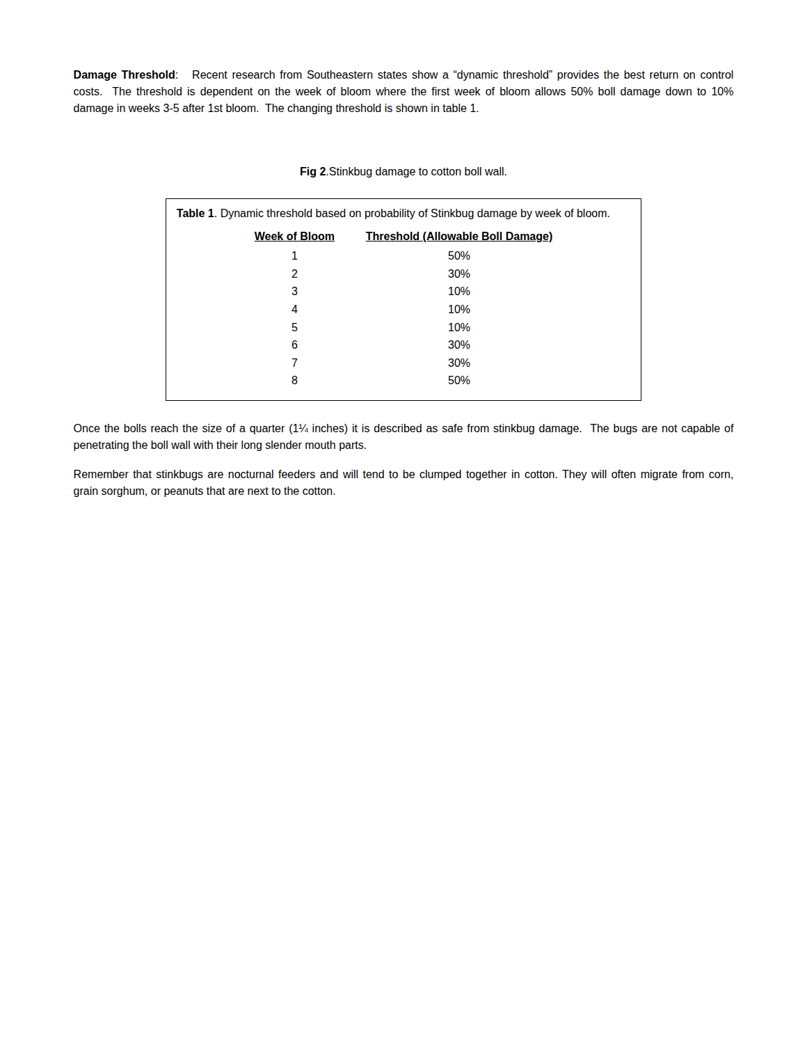Damage Threshold: Recent research from Southeastern states show a “dynamic threshold” provides the best return on control costs. The threshold is dependent on the week of bloom where the first week of bloom allows 50% boll damage down to 10% damage in weeks 3-5 after 1st bloom. The changing threshold is shown in table 1.
Fig 2.Stinkbug damage to cotton boll wall.
Table 1. Dynamic threshold based on probability of Stinkbug damage by week of bloom.
| Week of Bloom | Threshold (Allowable Boll Damage) |
| --- | --- |
| 1 | 50% |
| 2 | 30% |
| 3 | 10% |
| 4 | 10% |
| 5 | 10% |
| 6 | 30% |
| 7 | 30% |
| 8 | 50% |
Once the bolls reach the size of a quarter (1¼ inches) it is described as safe from stinkbug damage. The bugs are not capable of penetrating the boll wall with their long slender mouth parts.
Remember that stinkbugs are nocturnal feeders and will tend to be clumped together in cotton. They will often migrate from corn, grain sorghum, or peanuts that are next to the cotton.